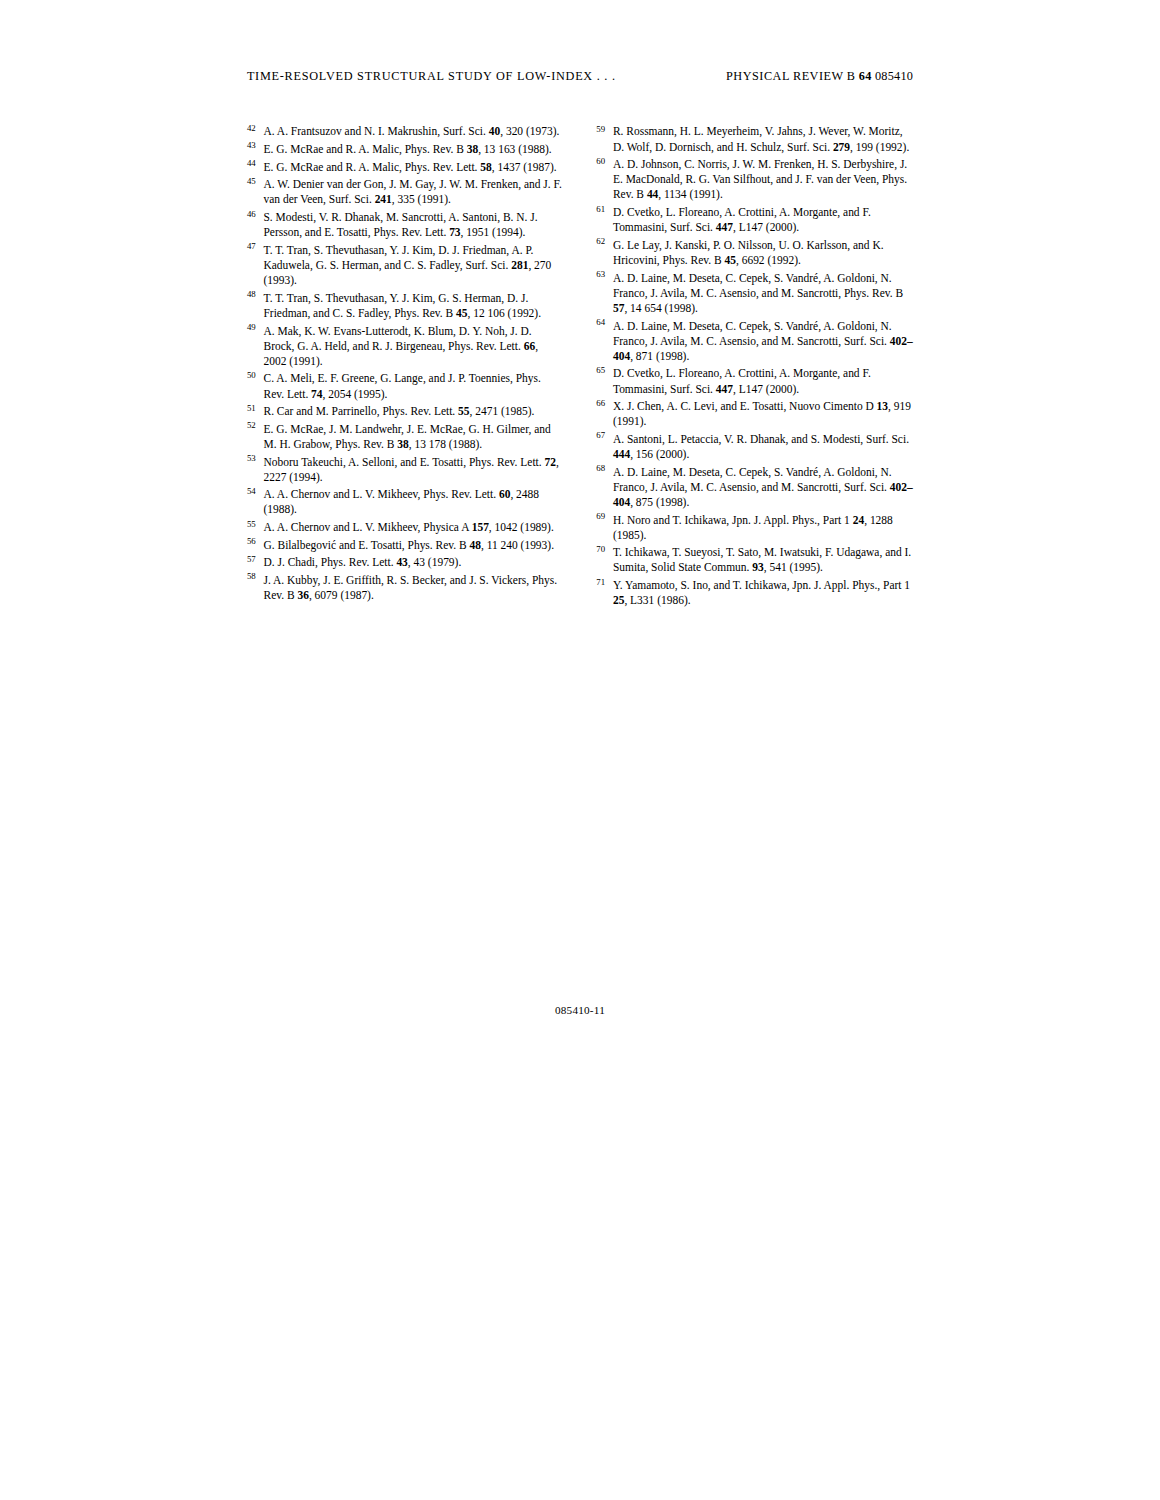Time-resolved structural study of low-index . . .
Physical Review B 64 085410
42 A. A. Frantsuzov and N. I. Makrushin, Surf. Sci. 40, 320 (1973).
43 E. G. McRae and R. A. Malic, Phys. Rev. B 38, 13 163 (1988).
44 E. G. McRae and R. A. Malic, Phys. Rev. Lett. 58, 1437 (1987).
45 A. W. Denier van der Gon, J. M. Gay, J. W. M. Frenken, and J. F. van der Veen, Surf. Sci. 241, 335 (1991).
46 S. Modesti, V. R. Dhanak, M. Sancrotti, A. Santoni, B. N. J. Persson, and E. Tosatti, Phys. Rev. Lett. 73, 1951 (1994).
47 T. T. Tran, S. Thevuthasan, Y. J. Kim, D. J. Friedman, A. P. Kaduwela, G. S. Herman, and C. S. Fadley, Surf. Sci. 281, 270 (1993).
48 T. T. Tran, S. Thevuthasan, Y. J. Kim, G. S. Herman, D. J. Friedman, and C. S. Fadley, Phys. Rev. B 45, 12 106 (1992).
49 A. Mak, K. W. Evans-Lutterodt, K. Blum, D. Y. Noh, J. D. Brock, G. A. Held, and R. J. Birgeneau, Phys. Rev. Lett. 66, 2002 (1991).
50 C. A. Meli, E. F. Greene, G. Lange, and J. P. Toennies, Phys. Rev. Lett. 74, 2054 (1995).
51 R. Car and M. Parrinello, Phys. Rev. Lett. 55, 2471 (1985).
52 E. G. McRae, J. M. Landwehr, J. E. McRae, G. H. Gilmer, and M. H. Grabow, Phys. Rev. B 38, 13 178 (1988).
53 Noboru Takeuchi, A. Selloni, and E. Tosatti, Phys. Rev. Lett. 72, 2227 (1994).
54 A. A. Chernov and L. V. Mikheev, Phys. Rev. Lett. 60, 2488 (1988).
55 A. A. Chernov and L. V. Mikheev, Physica A 157, 1042 (1989).
56 G. Bilalbegović and E. Tosatti, Phys. Rev. B 48, 11 240 (1993).
57 D. J. Chadi, Phys. Rev. Lett. 43, 43 (1979).
58 J. A. Kubby, J. E. Griffith, R. S. Becker, and J. S. Vickers, Phys. Rev. B 36, 6079 (1987).
59 R. Rossmann, H. L. Meyerheim, V. Jahns, J. Wever, W. Moritz, D. Wolf, D. Dornisch, and H. Schulz, Surf. Sci. 279, 199 (1992).
60 A. D. Johnson, C. Norris, J. W. M. Frenken, H. S. Derbyshire, J. E. MacDonald, R. G. Van Silfhout, and J. F. van der Veen, Phys. Rev. B 44, 1134 (1991).
61 D. Cvetko, L. Floreano, A. Crottini, A. Morgante, and F. Tommasini, Surf. Sci. 447, L147 (2000).
62 G. Le Lay, J. Kanski, P. O. Nilsson, U. O. Karlsson, and K. Hricovini, Phys. Rev. B 45, 6692 (1992).
63 A. D. Laine, M. Deseta, C. Cepek, S. Vandré, A. Goldoni, N. Franco, J. Avila, M. C. Asensio, and M. Sancrotti, Phys. Rev. B 57, 14 654 (1998).
64 A. D. Laine, M. Deseta, C. Cepek, S. Vandré, A. Goldoni, N. Franco, J. Avila, M. C. Asensio, and M. Sancrotti, Surf. Sci. 402–404, 871 (1998).
65 D. Cvetko, L. Floreano, A. Crottini, A. Morgante, and F. Tommasini, Surf. Sci. 447, L147 (2000).
66 X. J. Chen, A. C. Levi, and E. Tosatti, Nuovo Cimento D 13, 919 (1991).
67 A. Santoni, L. Petaccia, V. R. Dhanak, and S. Modesti, Surf. Sci. 444, 156 (2000).
68 A. D. Laine, M. Deseta, C. Cepek, S. Vandré, A. Goldoni, N. Franco, J. Avila, M. C. Asensio, and M. Sancrotti, Surf. Sci. 402–404, 875 (1998).
69 H. Noro and T. Ichikawa, Jpn. J. Appl. Phys., Part 1 24, 1288 (1985).
70 T. Ichikawa, T. Sueyosi, T. Sato, M. Iwatsuki, F. Udagawa, and I. Sumita, Solid State Commun. 93, 541 (1995).
71 Y. Yamamoto, S. Ino, and T. Ichikawa, Jpn. J. Appl. Phys., Part 1 25, L331 (1986).
085410-11